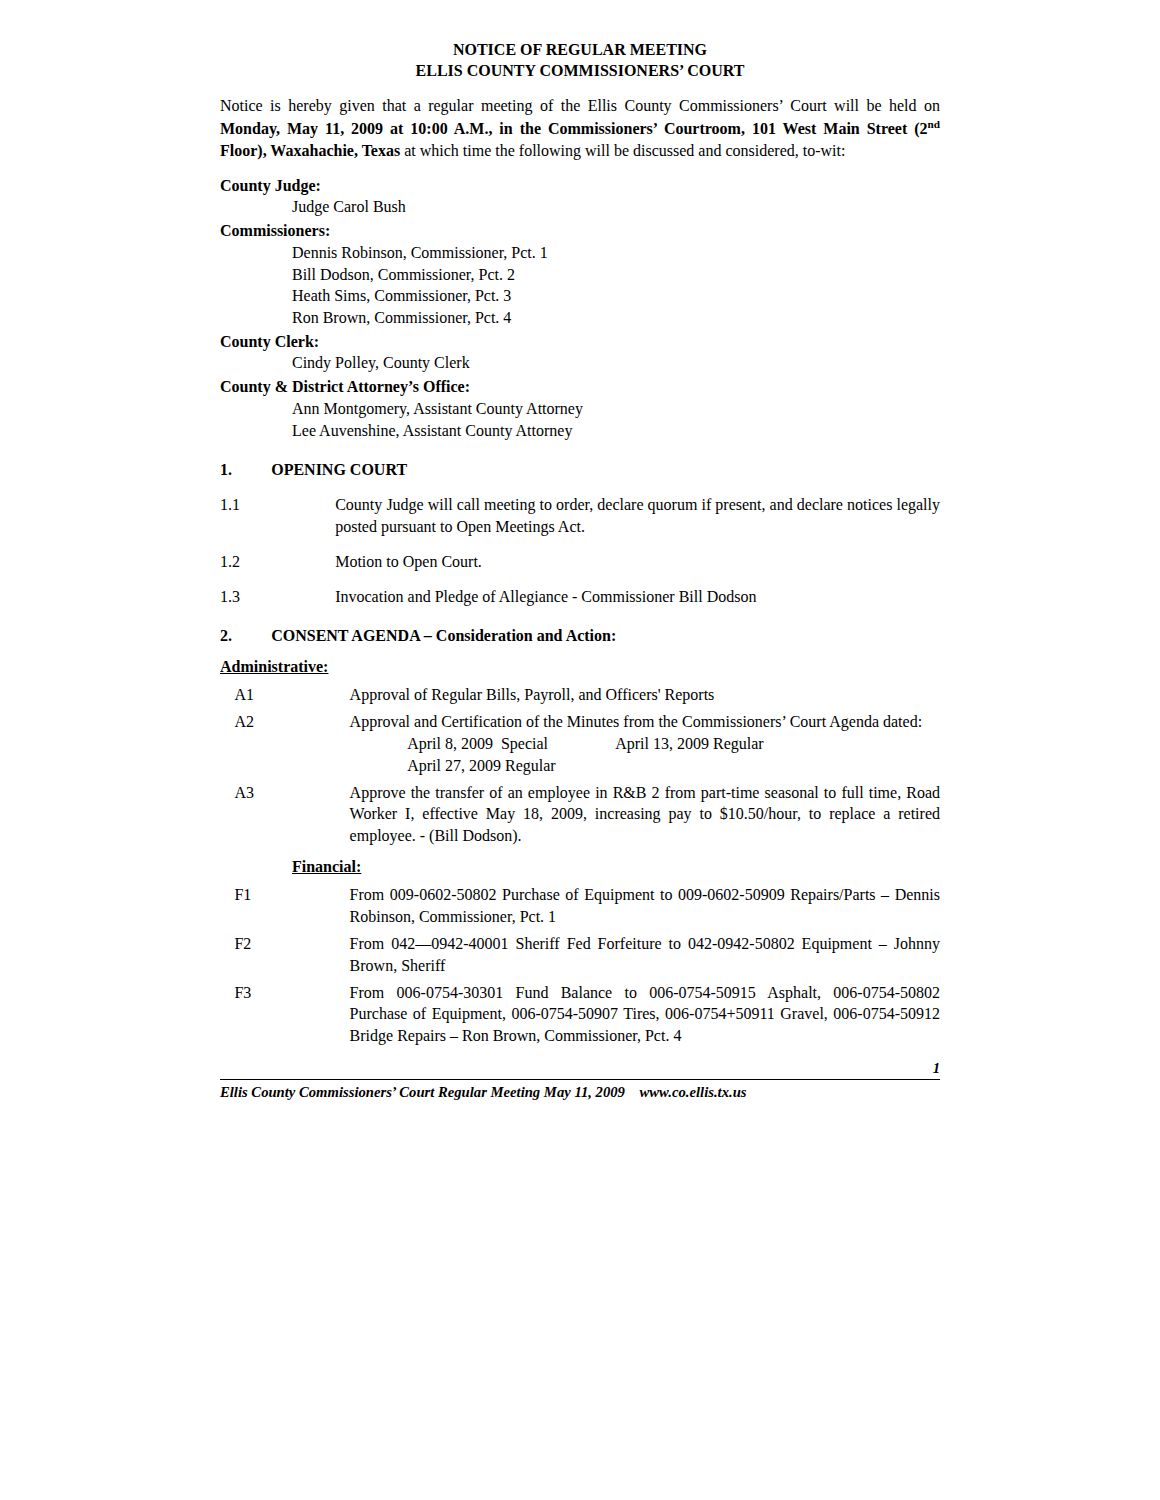NOTICE OF REGULAR MEETING ELLIS COUNTY COMMISSIONERS’ COURT
Notice is hereby given that a regular meeting of the Ellis County Commissioners’ Court will be held on Monday, May 11, 2009 at 10:00 A.M., in the Commissioners’ Courtroom, 101 West Main Street (2nd Floor), Waxahachie, Texas at which time the following will be discussed and considered, to-wit:
County Judge:
Judge Carol Bush
Commissioners:
Dennis Robinson, Commissioner, Pct. 1
Bill Dodson, Commissioner, Pct. 2
Heath Sims, Commissioner, Pct. 3
Ron Brown, Commissioner, Pct. 4
County Clerk:
Cindy Polley, County Clerk
County & District Attorney’s Office:
Ann Montgomery, Assistant County Attorney
Lee Auvenshine, Assistant County Attorney
1. OPENING COURT
1.1 County Judge will call meeting to order, declare quorum if present, and declare notices legally posted pursuant to Open Meetings Act.
1.2 Motion to Open Court.
1.3 Invocation and Pledge of Allegiance - Commissioner Bill Dodson
2. CONSENT AGENDA – Consideration and Action:
Administrative:
A1 Approval of Regular Bills, Payroll, and Officers' Reports
A2 Approval and Certification of the Minutes from the Commissioners’ Court Agenda dated: April 8, 2009 Special April 13, 2009 Regular April 27, 2009 Regular
A3 Approve the transfer of an employee in R&B 2 from part-time seasonal to full time, Road Worker I, effective May 18, 2009, increasing pay to $10.50/hour, to replace a retired employee. - (Bill Dodson).
Financial:
F1 From 009-0602-50802 Purchase of Equipment to 009-0602-50909 Repairs/Parts – Dennis Robinson, Commissioner, Pct. 1
F2 From 042—0942-40001 Sheriff Fed Forfeiture to 042-0942-50802 Equipment – Johnny Brown, Sheriff
F3 From 006-0754-30301 Fund Balance to 006-0754-50915 Asphalt, 006-0754-50802 Purchase of Equipment, 006-0754-50907 Tires, 006-0754+50911 Gravel, 006-0754-50912 Bridge Repairs – Ron Brown, Commissioner, Pct. 4
1 Ellis County Commissioners’ Court Regular Meeting May 11, 2009 www.co.ellis.tx.us